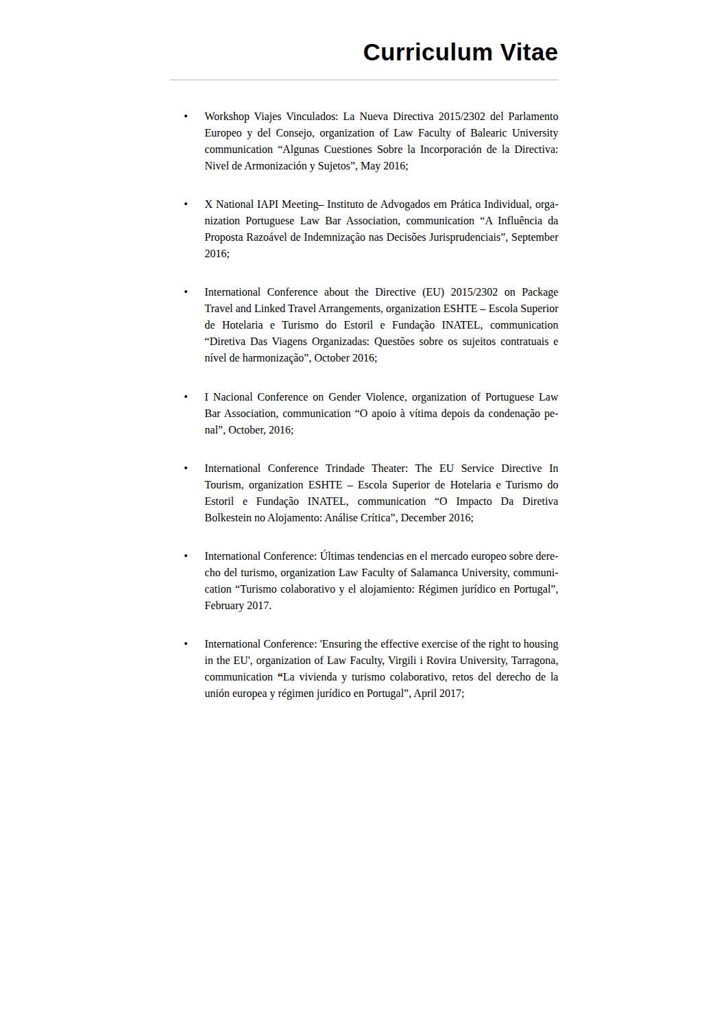Curriculum Vitae
Workshop Viajes Vinculados: La Nueva Directiva 2015/2302 del Parlamento Europeo y del Consejo, organization of Law Faculty of Balearic University communication “Algunas Cuestiones Sobre la Incorporación de la Directiva: Nivel de Armonización y Sujetos”, May 2016;
X National IAPI Meeting– Instituto de Advogados em Prática Individual, organization Portuguese Law Bar Association, communication “A Influência da Proposta Razoável de Indemnização nas Decisões Jurisprudenciais”, September 2016;
International Conference about the Directive (EU) 2015/2302 on Package Travel and Linked Travel Arrangements, organization ESHTE – Escola Superior de Hotelaria e Turismo do Estoril e Fundação INATEL, communication “Diretiva Das Viagens Organizadas: Questões sobre os sujeitos contratuais e nível de harmonização”, October 2016;
I Nacional Conference on Gender Violence, organization of Portuguese Law Bar Association, communication “O apoio à vítima depois da condenação penal”, October, 2016;
International Conference Trindade Theater: The EU Service Directive In Tourism, organization ESHTE – Escola Superior de Hotelaria e Turismo do Estoril e Fundação INATEL, communication “O Impacto Da Diretiva Bolkestein no Alojamento: Análise Crítica”, December 2016;
International Conference: Últimas tendencias en el mercado europeo sobre derecho del turismo, organization Law Faculty of Salamanca University, communication “Turismo colaborativo y el alojamiento: Régimen jurídico en Portugal”, February 2017.
International Conference: 'Ensuring the effective exercise of the right to housing in the EU', organization of Law Faculty, Virgili i Rovira University, Tarragona, communication “La vivienda y turismo colaborativo, retos del derecho de la unión europea y régimen jurídico en Portugal”, April 2017;